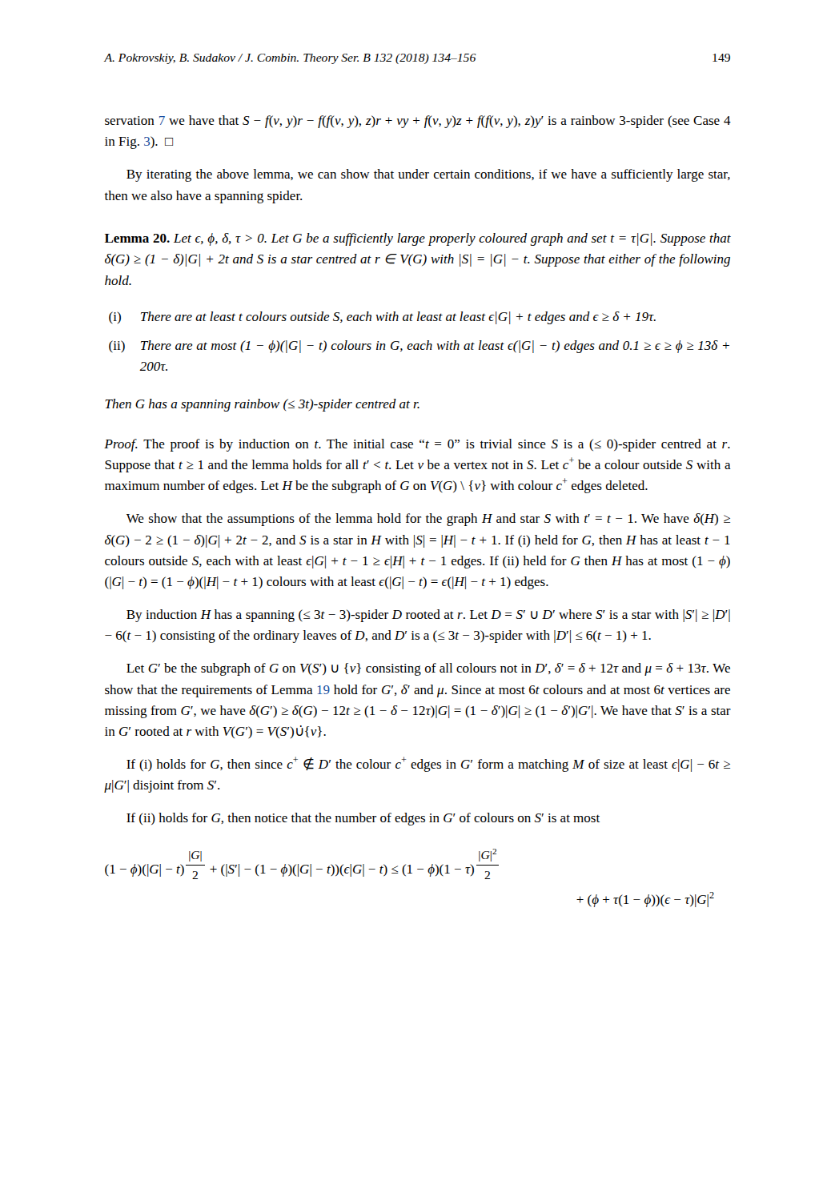A. Pokrovskiy, B. Sudakov / J. Combin. Theory Ser. B 132 (2018) 134–156 149
servation 7 we have that S − f(v, y)r − f(f(v, y), z)r + vy + f(v, y)z + f(f(v, y), z)y′ is a rainbow 3-spider (see Case 4 in Fig. 3). □
By iterating the above lemma, we can show that under certain conditions, if we have a sufficiently large star, then we also have a spanning spider.
Lemma 20. Let ϵ, ϕ, δ, τ > 0. Let G be a sufficiently large properly coloured graph and set t = τ|G|. Suppose that δ(G) ≥ (1 − δ)|G| + 2t and S is a star centred at r ∈ V(G) with |S| = |G| − t. Suppose that either of the following hold.
(i) There are at least t colours outside S, each with at least at least ϵ|G| + t edges and ϵ ≥ δ + 19τ.
(ii) There are at most (1 − ϕ)(|G| − t) colours in G, each with at least ϵ(|G| − t) edges and 0.1 ≥ ϵ ≥ ϕ ≥ 13δ + 200τ.
Then G has a spanning rainbow (≤ 3t)-spider centred at r.
Proof. The proof is by induction on t. The initial case “t = 0” is trivial since S is a (≤ 0)-spider centred at r. Suppose that t ≥ 1 and the lemma holds for all t′ < t. Let v be a vertex not in S. Let c+ be a colour outside S with a maximum number of edges. Let H be the subgraph of G on V(G) \ {v} with colour c+ edges deleted.
We show that the assumptions of the lemma hold for the graph H and star S with t′ = t − 1. We have δ(H) ≥ δ(G) − 2 ≥ (1 − δ)|G| + 2t − 2, and S is a star in H with |S| = |H| − t + 1. If (i) held for G, then H has at least t − 1 colours outside S, each with at least ϵ|G| + t − 1 ≥ ϵ|H| + t − 1 edges. If (ii) held for G then H has at most (1 − ϕ)(|G| − t) = (1 − ϕ)(|H| − t + 1) colours with at least ϵ(|G| − t) = ϵ(|H| − t + 1) edges.
By induction H has a spanning (≤ 3t − 3)-spider D rooted at r. Let D = S′ ∪ D′ where S′ is a star with |S′| ≥ |D′| − 6(t − 1) consisting of the ordinary leaves of D, and D′ is a (≤ 3t − 3)-spider with |D′| ≤ 6(t − 1) + 1.
Let G′ be the subgraph of G on V(S′) ∪ {v} consisting of all colours not in D′, δ′ = δ + 12τ and μ = δ + 13τ. We show that the requirements of Lemma 19 hold for G′, δ′ and μ. Since at most 6t colours and at most 6t vertices are missing from G′, we have δ(G′) ≥ δ(G) − 12t ≥ (1 − δ − 12τ)|G| = (1 − δ′)|G| ≥ (1 − δ′)|G′|. We have that S′ is a star in G′ rooted at r with V(G′) = V(S′)∪̇{v}.
If (i) holds for G, then since c+ ∉ D′ the colour c+ edges in G′ form a matching M of size at least ϵ|G| − 6t ≥ μ|G′| disjoint from S′.
If (ii) holds for G, then notice that the number of edges in G′ of colours on S′ is at most
(1 − ϕ)(|G| − t)|G|2 + (|S′| − (1 − ϕ)(|G| − t))(ϵ|G| − t) ≤ (1 − ϕ)(1 − τ)|G|22 + (ϕ + τ(1 − ϕ))(ϵ − τ)|G|2